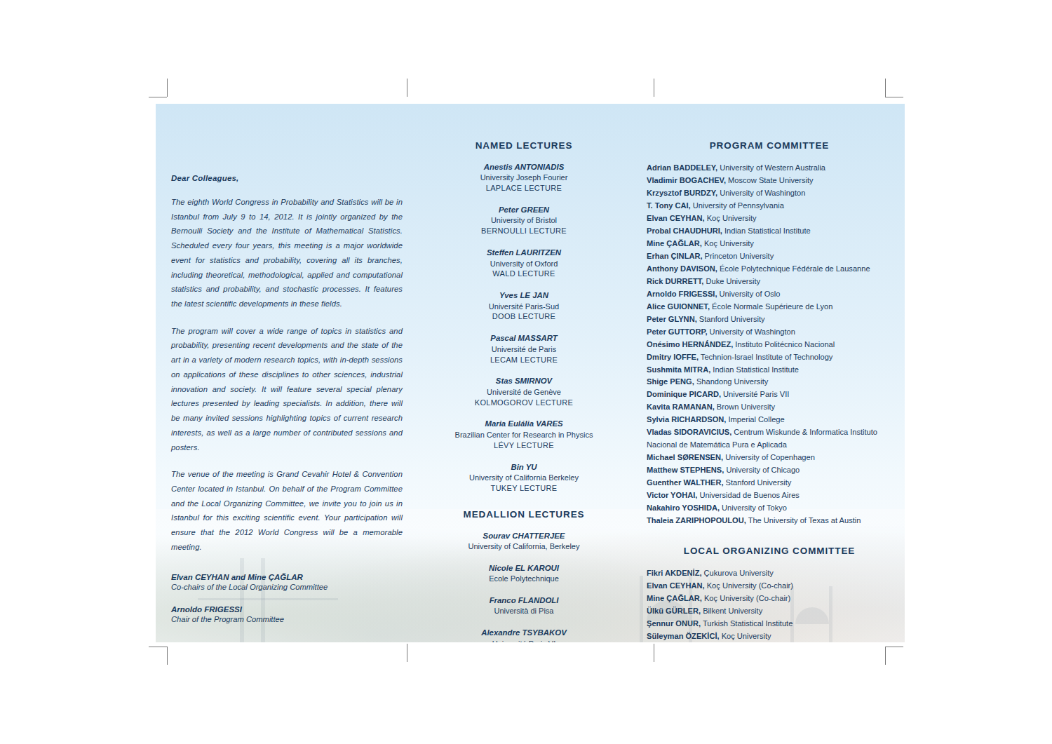Dear Colleagues,
The eighth World Congress in Probability and Statistics will be in Istanbul from July 9 to 14, 2012. It is jointly organized by the Bernoulli Society and the Institute of Mathematical Statistics. Scheduled every four years, this meeting is a major worldwide event for statistics and probability, covering all its branches, including theoretical, methodological, applied and computational statistics and probability, and stochastic processes. It features the latest scientific developments in these fields.
The program will cover a wide range of topics in statistics and probability, presenting recent developments and the state of the art in a variety of modern research topics, with in-depth sessions on applications of these disciplines to other sciences, industrial innovation and society. It will feature several special plenary lectures presented by leading specialists. In addition, there will be many invited sessions highlighting topics of current research interests, as well as a large number of contributed sessions and posters.
The venue of the meeting is Grand Cevahir Hotel & Convention Center located in Istanbul. On behalf of the Program Committee and the Local Organizing Committee, we invite you to join us in Istanbul for this exciting scientific event. Your participation will ensure that the 2012 World Congress will be a memorable meeting.
Elvan CEYHAN and Mine ÇAĞLAR
Co-chairs of the Local Organizing Committee
Arnoldo FRIGESSI
Chair of the Program Committee
Named Lectures
Anestis ANTONIADIS University Joseph Fourier LAPLACE LECTURE
Peter GREEN University of Bristol BERNOULLI LECTURE
Steffen LAURITZEN University of Oxford WALD LECTURE
Yves LE JAN Université Paris-Sud DOOB LECTURE
Pascal MASSART Université de Paris LECAM LECTURE
Stas SMIRNOV Université de Genève KOLMOGOROV LECTURE
Maria Eulália VARES Brazilian Center for Research in Physics LÉVY LECTURE
Bin YU University of California Berkeley TUKEY LECTURE
Medallion Lectures
Sourav CHATTERJEE University of California, Berkeley
Nicole EL KAROUI Ecole Polytechnique
Franco FLANDOLI Università di Pisa
Alexandre TSYBAKOV Université Paris VI
Van VU Rutgers University
Public Lecture
Peter DIGGLE Lancaster University
Program Committee
Adrian BADDELEY, University of Western Australia
Vladimir BOGACHEV, Moscow State University
Krzysztof BURDZY, University of Washington
T. Tony CAI, University of Pennsylvania
Elvan CEYHAN, Koç University
Probal CHAUDHURI, Indian Statistical Institute
Mine ÇAĞLAR, Koç University
Erhan ÇINLAR, Princeton University
Anthony DAVISON, École Polytechnique Fédérale de Lausanne
Rick DURRETT, Duke University
Arnoldo FRIGESSI, University of Oslo
Alice GUIONNET, École Normale Supérieure de Lyon
Peter GLYNN, Stanford University
Peter GUTTORP, University of Washington
Onésimo HERNÁNDEZ, Instituto Politécnico Nacional
Dmitry IOFFE, Technion-Israel Institute of Technology
Sushmita MITRA, Indian Statistical Institute
Shige PENG, Shandong University
Dominique PICARD, Université Paris VII
Kavita RAMANAN, Brown University
Sylvia RICHARDSON, Imperial College
Vladas SIDORAVICIUS, Centrum Wiskunde & Informatica Instituto Nacional de Matemática Pura e Aplicada
Michael SØRENSEN, University of Copenhagen
Matthew STEPHENS, University of Chicago
Guenther WALTHER, Stanford University
Victor YOHAI, Universidad de Buenos Aires
Nakahiro YOSHIDA, University of Tokyo
Thaleia ZARIPHOPOULOU, The University of Texas at Austin
Local Organizing Committee
Fikri AKDENİZ, Çukurova University
Elvan CEYHAN, Koç University (Co-chair)
Mine ÇAĞLAR, Koç University (Co-chair)
Ülkü GÜRLER, Bilkent University
Şennur ONUR, Turkish Statistical Institute
Süleyman ÖZEKİCİ, Koç University
Semih SEZER, Sabancı University
Fetih YILDIRIM, Çankaya University